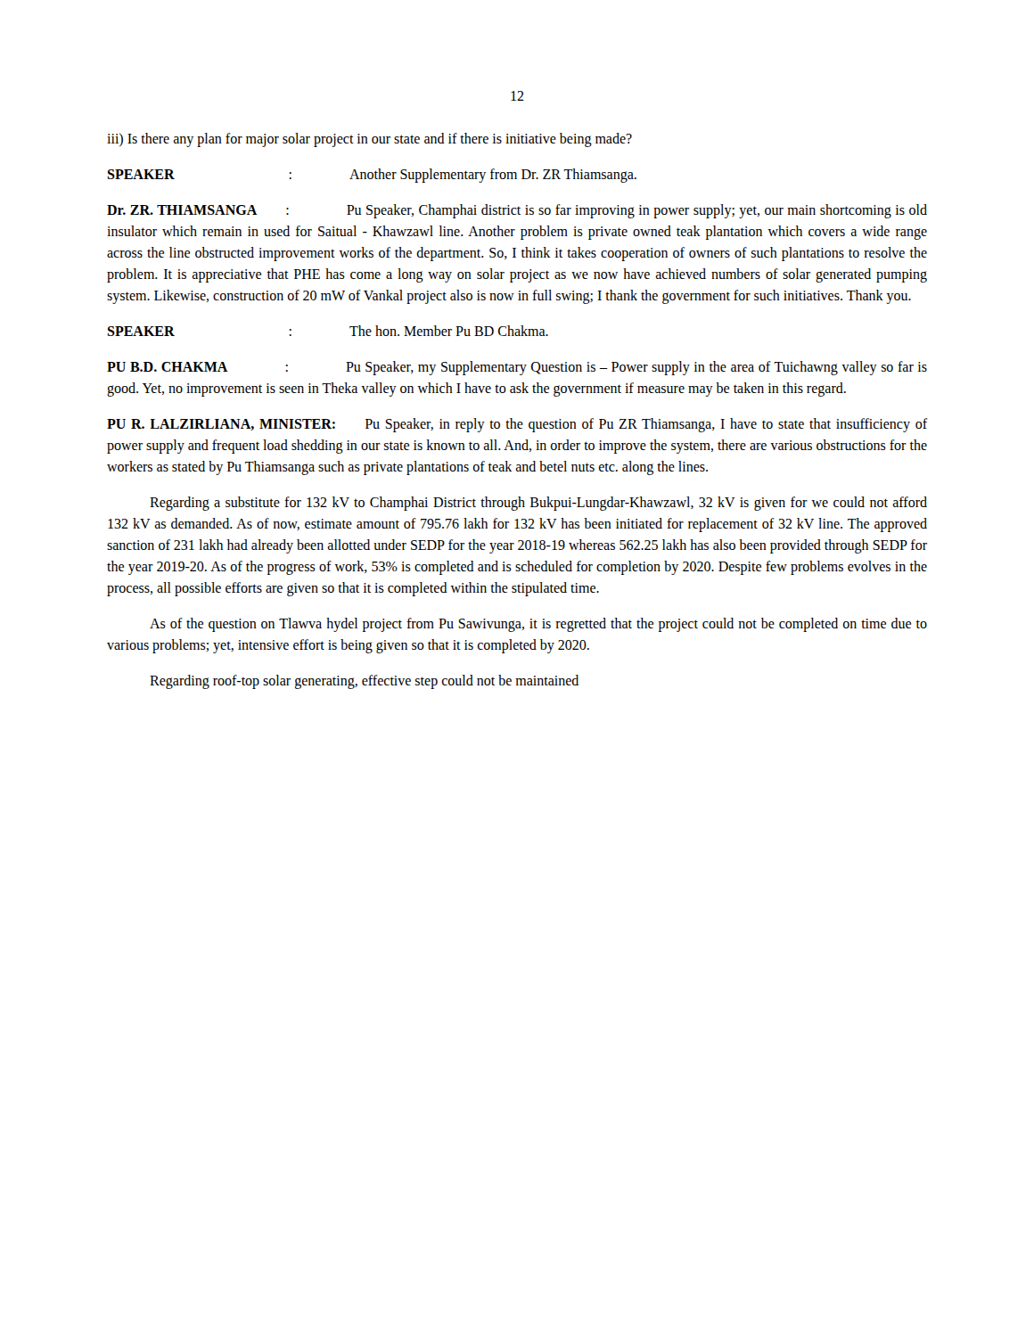12
iii) Is there any plan for major solar project in our state and if there is initiative being made?
SPEAKER : Another Supplementary from Dr. ZR Thiamsanga.
Dr. ZR. THIAMSANGA : Pu Speaker, Champhai district is so far improving in power supply; yet, our main shortcoming is old insulator which remain in used for Saitual - Khawzawl line. Another problem is private owned teak plantation which covers a wide range across the line obstructed improvement works of the department. So, I think it takes cooperation of owners of such plantations to resolve the problem. It is appreciative that PHE has come a long way on solar project as we now have achieved numbers of solar generated pumping system. Likewise, construction of 20 mW of Vankal project also is now in full swing; I thank the government for such initiatives. Thank you.
SPEAKER : The hon. Member Pu BD Chakma.
PU B.D. CHAKMA : Pu Speaker, my Supplementary Question is – Power supply in the area of Tuichawng valley so far is good. Yet, no improvement is seen in Theka valley on which I have to ask the government if measure may be taken in this regard.
PU R. LALZIRLIANA, MINISTER: Pu Speaker, in reply to the question of Pu ZR Thiamsanga, I have to state that insufficiency of power supply and frequent load shedding in our state is known to all. And, in order to improve the system, there are various obstructions for the workers as stated by Pu Thiamsanga such as private plantations of teak and betel nuts etc. along the lines.
Regarding a substitute for 132 kV to Champhai District through Bukpui-Lungdar-Khawzawl, 32 kV is given for we could not afford 132 kV as demanded. As of now, estimate amount of 795.76 lakh for 132 kV has been initiated for replacement of 32 kV line. The approved sanction of 231 lakh had already been allotted under SEDP for the year 2018-19 whereas 562.25 lakh has also been provided through SEDP for the year 2019-20. As of the progress of work, 53% is completed and is scheduled for completion by 2020. Despite few problems evolves in the process, all possible efforts are given so that it is completed within the stipulated time.
As of the question on Tlawva hydel project from Pu Sawivunga, it is regretted that the project could not be completed on time due to various problems; yet, intensive effort is being given so that it is completed by 2020.
Regarding roof-top solar generating, effective step could not be maintained